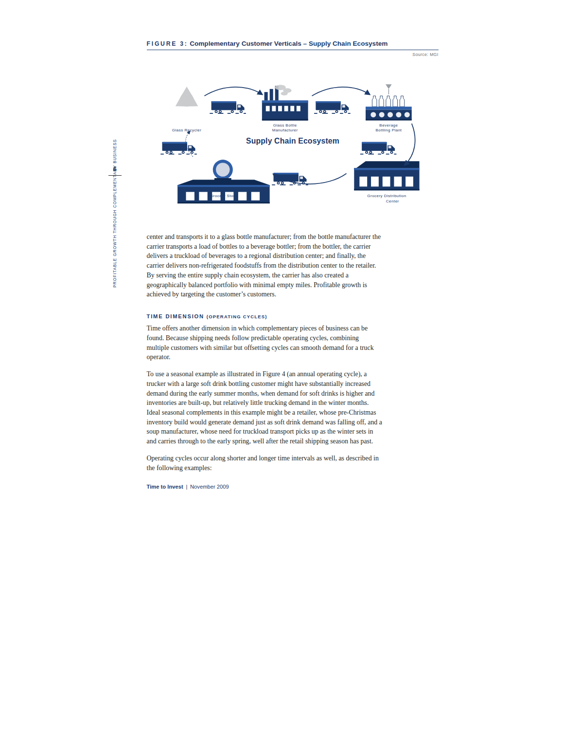6
PROFITABLE GROWTH THROUGH COMPLEMENTARY BUSINESS
FIGURE 3: Complementary Customer Verticals – Supply Chain Ecosystem
Source: MGI
Glass Recycler Glass Bottle Manufacturer Beverage Bottling Plant Grocery Distribution Center Grocery Store Supply Chain Ecosystem
center and transports it to a glass bottle manufacturer; from the bottle manufacturer the carrier transports a load of bottles to a beverage bottler; from the bottler, the carrier delivers a truckload of beverages to a regional distribution center; and finally, the carrier delivers non-refrigerated foodstuffs from the distribution center to the retailer. By serving the entire supply chain ecosystem, the carrier has also created a geographically balanced portfolio with minimal empty miles. Profitable growth is achieved by targeting the customer’s customers.
TIME DIMENSION (OPERATING CYCLES)
Time offers another dimension in which complementary pieces of business can be found. Because shipping needs follow predictable operating cycles, combining multiple customers with similar but offsetting cycles can smooth demand for a truck operator.
To use a seasonal example as illustrated in Figure 4 (an annual operating cycle), a trucker with a large soft drink bottling customer might have substantially increased demand during the early summer months, when demand for soft drinks is higher and inventories are built-up, but relatively little trucking demand in the winter months. Ideal seasonal complements in this example might be a retailer, whose pre-Christmas inventory build would generate demand just as soft drink demand was falling off, and a soup manufacturer, whose need for truckload transport picks up as the winter sets in and carries through to the early spring, well after the retail shipping season has past.
Operating cycles occur along shorter and longer time intervals as well, as described in the following examples:
Time to Invest|November 2009